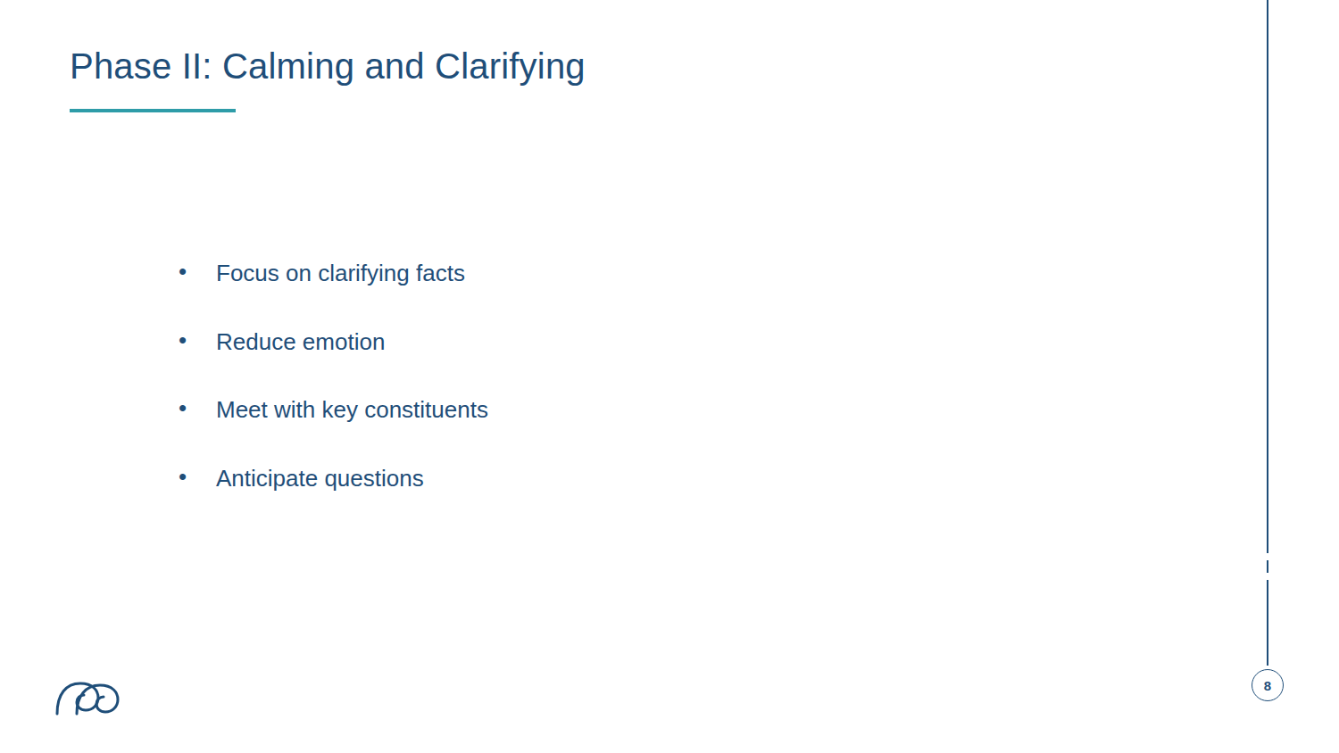Phase II: Calming and Clarifying
Focus on clarifying facts
Reduce emotion
Meet with key constituents
Anticipate questions
8